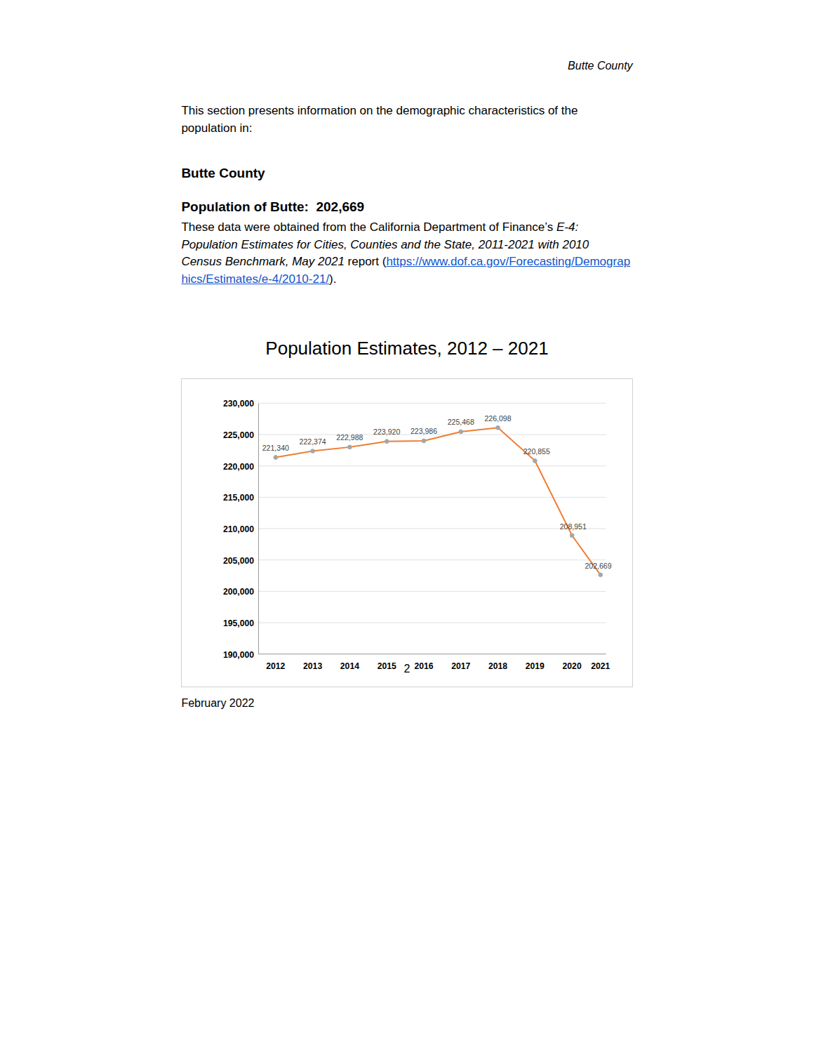Butte County
This section presents information on the demographic characteristics of the population in:
Butte County
Population of Butte: 202,669
These data were obtained from the California Department of Finance’s E-4: Population Estimates for Cities, Counties and the State, 2011-2021 with 2010 Census Benchmark, May 2021 report (https://www.dof.ca.gov/Forecasting/Demographics/Estimates/e-4/2010-21/).
Population Estimates, 2012 – 2021
230,000 225,000 220,000 215,000 210,000 205,000 200,000 195,000 190,000 2012 2013 2014 2015 2016 2017 2018 2019 2020 2021 Data polyline: 2012 221,340 -> y = 470 - (221340-190000)*0.011 = 470 - 344.74 = 125.3 2013 222,374 -> 470 - 356.11 = 113.9 2014 222,988 -> 470 - 362.87 = 107.1 2015 223,920 -> 470 - 373.12 = 96.9 2016 223,986 -> 470 - 373.85 = 96.2 2017 225,468 -> 470 - 390.15 = 79.9 2018 226,098 -> 470 - 397.08 = 72.9 2019 220,855 -> 470 - 339.41 = 130.6 2020 208,951 -> 470 - 208.46 = 261.5 2021 202,669 -> 470 - 139.36 = 330.6 221,340 222,374 222,988 223,920 223,986 225,468 226,098 220,855 208,951 202,669
2
February 2022